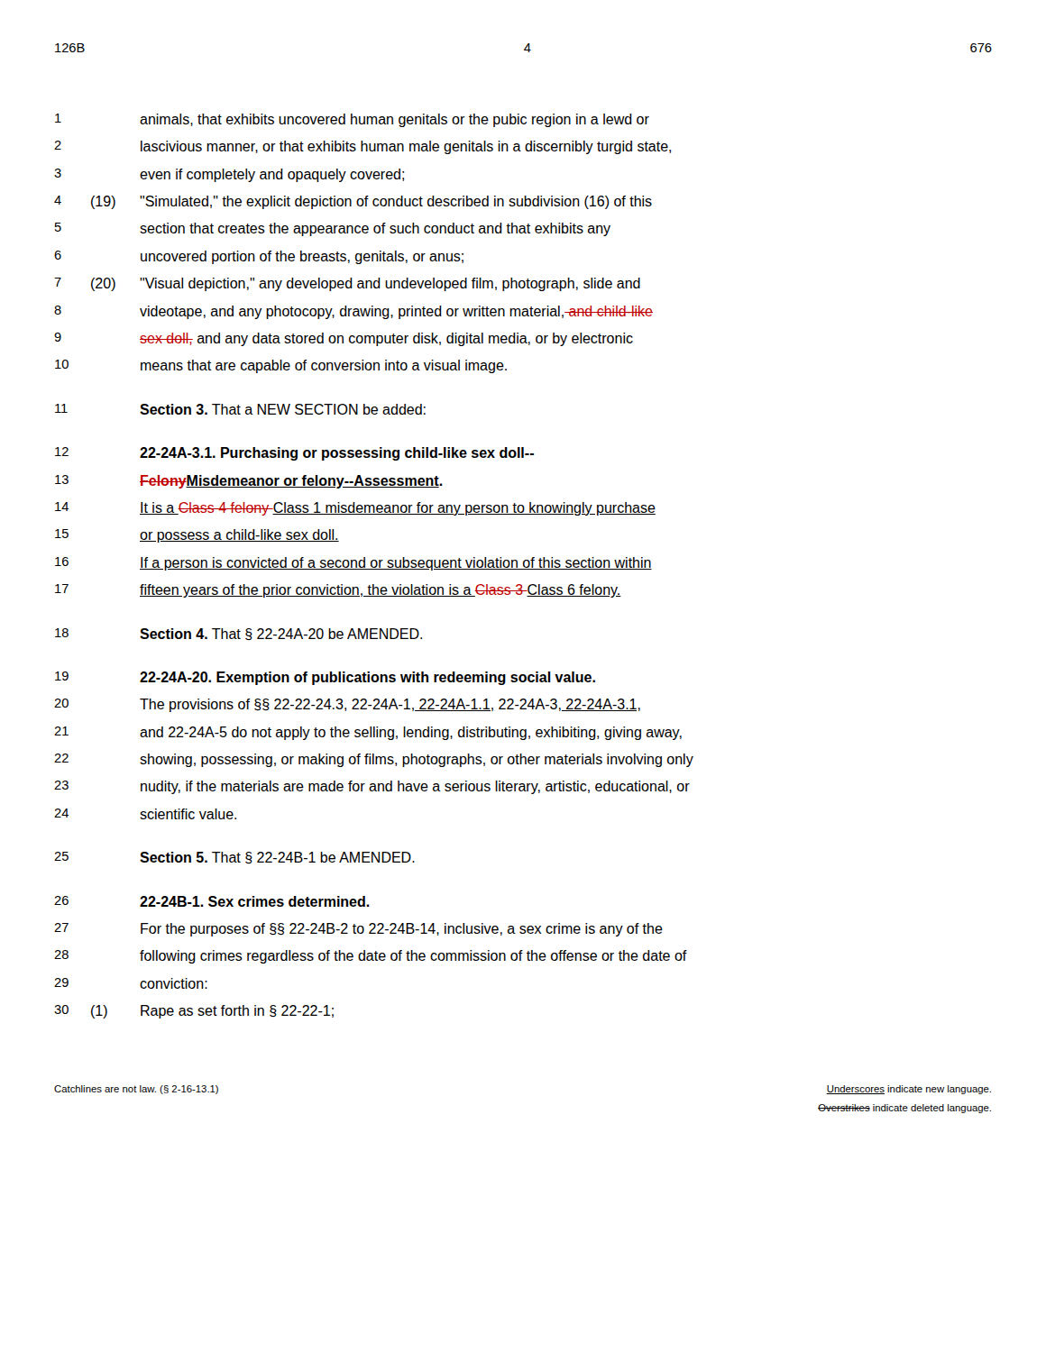126B 4 676
| 1 | | animals, that exhibits uncovered human genitals or the pubic region in a lewd or |
| 2 | | lascivious manner, or that exhibits human male genitals in a discernibly turgid state, |
| 3 | | even if completely and opaquely covered; |
| 4 | (19) | "Simulated," the explicit depiction of conduct described in subdivision (16) of this |
| 5 | | section that creates the appearance of such conduct and that exhibits any |
| 6 | | uncovered portion of the breasts, genitals, or anus; |
| 7 | (20) | "Visual depiction," any developed and undeveloped film, photograph, slide and |
| 8 | | videotape, and any photocopy, drawing, printed or written material, and child-like |
| 9 | | sex doll, and any data stored on computer disk, digital media, or by electronic |
| 10 | | means that are capable of conversion into a visual image. |
| 11 | | Section 3. That a NEW SECTION be added: |
| 12 | | 22-24A-3.1. Purchasing or possessing child-like sex doll-- |
| 13 | | Felony Misdemeanor or felony--Assessment . |
| 14 | | It is a Class 4 felony Class 1 misdemeanor for any person to knowingly purchase |
| 15 | | or possess a child-like sex doll. |
| 16 | | If a person is convicted of a second or subsequent violation of this section within |
| 17 | | fifteen years of the prior conviction, the violation is a Class 3 Class 6 felony. |
| 18 | | Section 4. That § 22-24A-20 be AMENDED. |
| 19 | | 22-24A-20. Exemption of publications with redeeming social value. |
| 20 | | The provisions of §§ 22-22-24.3, 22-24A-1, 22-24A-1.1, 22-24A-3, 22-24A-3.1, |
| 21 | | and 22-24A-5 do not apply to the selling, lending, distributing, exhibiting, giving away, |
| 22 | | showing, possessing, or making of films, photographs, or other materials involving only |
| 23 | | nudity, if the materials are made for and have a serious literary, artistic, educational, or |
| 24 | | scientific value. |
| 25 | | Section 5. That § 22-24B-1 be AMENDED. |
| 26 | | 22-24B-1. Sex crimes determined. |
| 27 | | For the purposes of §§ 22-24B-2 to 22-24B-14, inclusive, a sex crime is any of the |
| 28 | | following crimes regardless of the date of the commission of the offense or the date of |
| 29 | | conviction: |
| 30 | (1) | Rape as set forth in § 22-22-1; |
Catchlines are not law. (§ 2-16-13.1) Underscores indicate new language.
Overstrikes indicate deleted language.